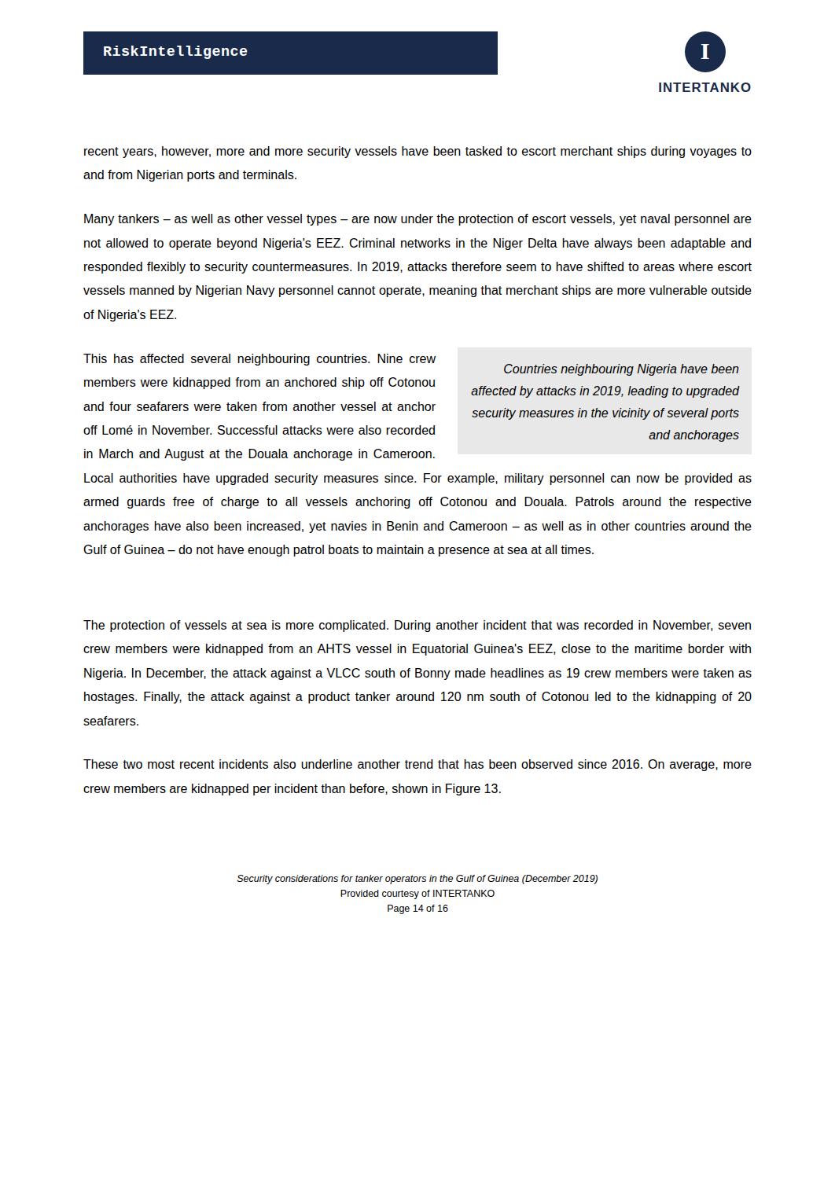RiskIntelligence
I
INTERTANKO
recent years, however, more and more security vessels have been tasked to escort merchant ships during voyages to and from Nigerian ports and terminals.
Many tankers – as well as other vessel types – are now under the protection of escort vessels, yet naval personnel are not allowed to operate beyond Nigeria's EEZ. Criminal networks in the Niger Delta have always been adaptable and responded flexibly to security countermeasures. In 2019, attacks therefore seem to have shifted to areas where escort vessels manned by Nigerian Navy personnel cannot operate, meaning that merchant ships are more vulnerable outside of Nigeria's EEZ.
Countries neighbouring Nigeria have been affected by attacks in 2019, leading to upgraded security measures in the vicinity of several ports and anchorages
This has affected several neighbouring countries. Nine crew members were kidnapped from an anchored ship off Cotonou and four seafarers were taken from another vessel at anchor off Lomé in November. Successful attacks were also recorded in March and August at the Douala anchorage in Cameroon. Local authorities have upgraded security measures since. For example, military personnel can now be provided as armed guards free of charge to all vessels anchoring off Cotonou and Douala. Patrols around the respective anchorages have also been increased, yet navies in Benin and Cameroon – as well as in other countries around the Gulf of Guinea – do not have enough patrol boats to maintain a presence at sea at all times.
The protection of vessels at sea is more complicated. During another incident that was recorded in November, seven crew members were kidnapped from an AHTS vessel in Equatorial Guinea's EEZ, close to the maritime border with Nigeria. In December, the attack against a VLCC south of Bonny made headlines as 19 crew members were taken as hostages. Finally, the attack against a product tanker around 120 nm south of Cotonou led to the kidnapping of 20 seafarers.
These two most recent incidents also underline another trend that has been observed since 2016. On average, more crew members are kidnapped per incident than before, shown in Figure 13.
Security considerations for tanker operators in the Gulf of Guinea (December 2019)
Provided courtesy of INTERTANKO
Page 14 of 16